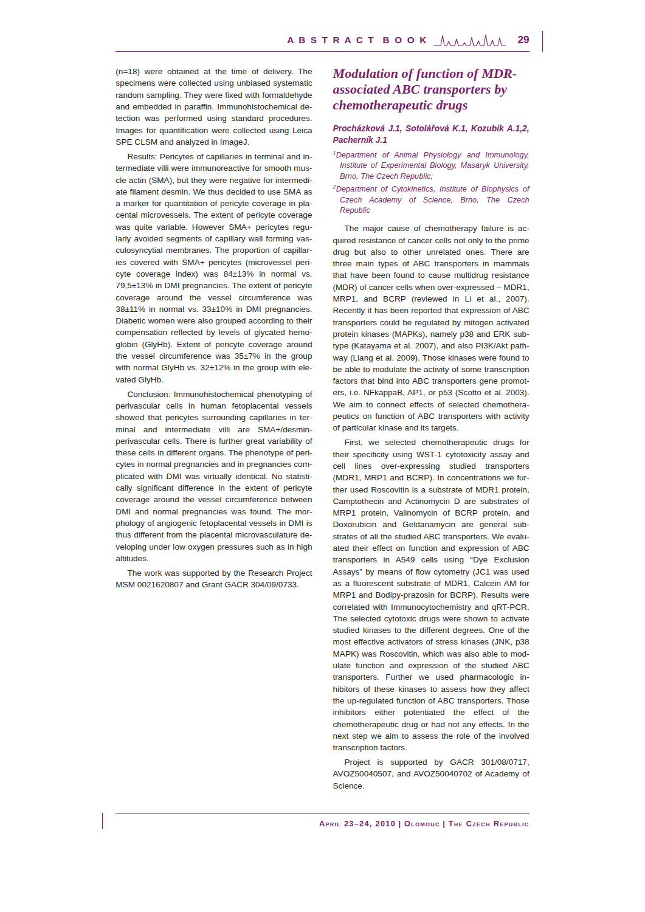A B S T R A C T B O O K 29
(n=18) were obtained at the time of delivery. The specimens were collected using unbiased systematic random sampling. They were fixed with formaldehyde and embedded in paraffin. Immunohistochemical detection was performed using standard procedures. Images for quantification were collected using Leica SPE CLSM and analyzed in ImageJ.
Results: Pericytes of capillaries in terminal and intermediate villi were immunoreactive for smooth muscle actin (SMA), but they were negative for intermediate filament desmin. We thus decided to use SMA as a marker for quantitation of pericyte coverage in placental microvessels. The extent of pericyte coverage was quite variable. However SMA+ pericytes regularly avoided segments of capillary wall forming vasculosyncytial membranes. The proportion of capillaries covered with SMA+ pericytes (microvessel pericyte coverage index) was 84±13% in normal vs. 79,5±13% in DMI pregnancies. The extent of pericyte coverage around the vessel circumference was 38±11% in normal vs. 33±10% in DMI pregnancies. Diabetic women were also grouped according to their compensation reflected by levels of glycated hemoglobin (GlyHb). Extent of pericyte coverage around the vessel circumference was 35±7% in the group with normal GlyHb vs. 32±12% in the group with elevated GlyHb.
Conclusion: Immunohistochemical phenotyping of perivascular cells in human fetoplacental vessels showed that pericytes surrounding capillaries in terminal and intermediate villi are SMA+/desmin- perivascular cells. There is further great variability of these cells in different organs. The phenotype of pericytes in normal pregnancies and in pregnancies complicated with DMI was virtually identical. No statistically significant difference in the extent of pericyte coverage around the vessel circumference between DMI and normal pregnancies was found. The morphology of angiogenic fetoplacental vessels in DMI is thus different from the placental microvasculature developing under low oxygen pressures such as in high altitudes.
The work was supported by the Research Project MSM 0021620807 and Grant GACR 304/09/0733.
Modulation of function of MDR-associated ABC transporters by chemotherapeutic drugs
Procházková J.1, Sotolářová K.1, Kozubík A.1,2, Pacherník J.1
1 Department of Animal Physiology and Immunology, Institute of Experimental Biology, Masaryk University, Brno, The Czech Republic;
2 Department of Cytokinetics, Institute of Biophysics of Czech Academy of Science, Brno, The Czech Republic
The major cause of chemotherapy failure is acquired resistance of cancer cells not only to the prime drug but also to other unrelated ones. There are three main types of ABC transporters in mammals that have been found to cause multidrug resistance (MDR) of cancer cells when over-expressed – MDR1, MRP1, and BCRP (reviewed in Li et al., 2007). Recently it has been reported that expression of ABC transporters could be regulated by mitogen activated protein kinases (MAPKs), namely p38 and ERK subtype (Katayama et al. 2007), and also PI3K/Akt pathway (Liang et al. 2009). Those kinases were found to be able to modulate the activity of some transcription factors that bind into ABC transporters gene promoters, i.e. NFkappaB, AP1, or p53 (Scotto et al. 2003). We aim to connect effects of selected chemotherapeutics on function of ABC transporters with activity of particular kinase and its targets.
First, we selected chemotherapeutic drugs for their specificity using WST-1 cytotoxicity assay and cell lines over-expressing studied transporters (MDR1, MRP1 and BCRP). In concentrations we further used Roscovitin is a substrate of MDR1 protein, Camptothecin and Actinomycin D are substrates of MRP1 protein, Valinomycin of BCRP protein, and Doxorubicin and Geldanamycin are general substrates of all the studied ABC transporters. We evaluated their effect on function and expression of ABC transporters in A549 cells using “Dye Exclusion Assays” by means of flow cytometry (JC1 was used as a fluorescent substrate of MDR1, Calcein AM for MRP1 and Bodipy-prazosin for BCRP). Results were correlated with Immunocytochemistry and qRT-PCR. The selected cytotoxic drugs were shown to activate studied kinases to the different degrees. One of the most effective activators of stress kinases (JNK, p38 MAPK) was Roscovitin, which was also able to modulate function and expression of the studied ABC transporters. Further we used pharmacologic inhibitors of these kinases to assess how they affect the up-regulated function of ABC transporters. Those inhibitors either potentiated the effect of the chemotherapeutic drug or had not any effects. In the next step we aim to assess the role of the involved transcription factors.
Project is supported by GACR 301/08/0717, AVOZ50040507, and AVOZ50040702 of Academy of Science.
April 23–24, 2010|Olomouc|The Czech Republic